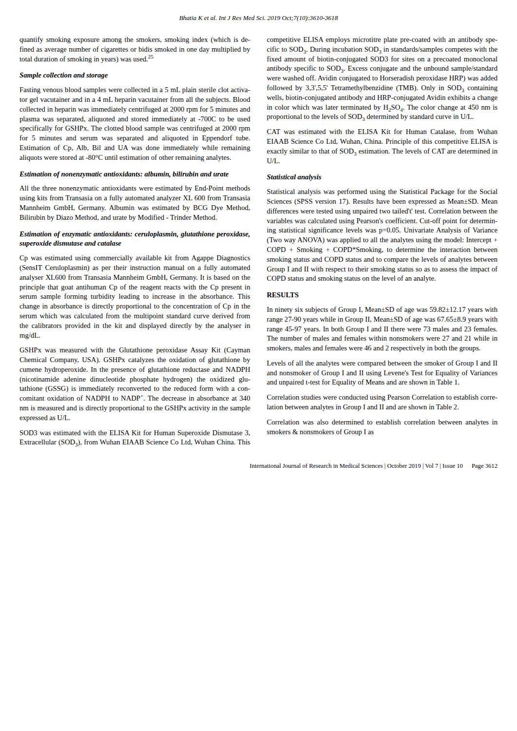Bhatia K et al. Int J Res Med Sci. 2019 Oct;7(10):3610-3618
quantify smoking exposure among the smokers, smoking index (which is defined as average number of cigarettes or bidis smoked in one day multiplied by total duration of smoking in years) was used.25
Sample collection and storage
Fasting venous blood samples were collected in a 5 mL plain sterile clot activator gel vacutainer and in a 4 mL heparin vacutainer from all the subjects. Blood collected in heparin was immediately centrifuged at 2000 rpm for 5 minutes and plasma was separated, aliquoted and stored immediately at -700C to be used specifically for GSHPx. The clotted blood sample was centrifuged at 2000 rpm for 5 minutes and serum was separated and aliquoted in Eppendorf tube. Estimation of Cp, Alb, Bil and UA was done immediately while remaining aliquots were stored at -80°C until estimation of other remaining analytes.
Estimation of nonenzymatic antioxidants: albumin, bilirubin and urate
All the three nonenzymatic antioxidants were estimated by End-Point methods using kits from Transasia on a fully automated analyzer XL 600 from Transasia Mannheim GmbH, Germany. Albumin was estimated by BCG Dye Method, Bilirubin by Diazo Method, and urate by Modified - Trinder Method.
Estimation of enzymatic antioxidants: ceruloplasmin, glutathione peroxidase, superoxide dismutase and catalase
Cp was estimated using commercially available kit from Agappe Diagnostics (SensIT Ceruloplasmin) as per their instruction manual on a fully automated analyser XL600 from Transasia Mannheim GmbH, Germany. It is based on the principle that goat antihuman Cp of the reagent reacts with the Cp present in serum sample forming turbidity leading to increase in the absorbance. This change in absorbance is directly proportional to the concentration of Cp in the serum which was calculated from the multipoint standard curve derived from the calibrators provided in the kit and displayed directly by the analyser in mg/dL.
GSHPx was measured with the Glutathione peroxidase Assay Kit (Cayman Chemical Company, USA). GSHPx catalyzes the oxidation of glutathione by cumene hydroperoxide. In the presence of glutathione reductase and NADPH (nicotinamide adenine dinucleotide phosphate hydrogen) the oxidized glutathione (GSSG) is immediately reconverted to the reduced form with a concomitant oxidation of NADPH to NADP+. The decrease in absorbance at 340 nm is measured and is directly proportional to the GSHPx activity in the sample expressed as U/L.
SOD3 was estimated with the ELISA Kit for Human Superoxide Dismutase 3, Extracellular (SOD3), from Wuhan EIAAB Science Co Ltd, Wuhan China. This competitive ELISA employs microtitre plate pre-coated with an antibody specific to SOD3. During incubation SOD3 in standards/samples competes with the fixed amount of biotin-conjugated SOD3 for sites on a precoated monoclonal antibody specific to SOD3. Excess conjugate and the unbound sample/standard were washed off. Avidin conjugated to Horseradish peroxidase HRP) was added followed by 3,3',5,5' Tetramethylbenzidine (TMB). Only in SOD3 containing wells, biotin-conjugated antibody and HRP-conjugated Avidin exhibits a change in color which was later terminated by H2SO4. The color change at 450 nm is proportional to the levels of SOD3 determined by standard curve in U/L.
CAT was estimated with the ELISA Kit for Human Catalase, from Wuhan EIAAB Science Co Ltd, Wuhan, China. Principle of this competitive ELISA is exactly similar to that of SOD3 estimation. The levels of CAT are determined in U/L.
Statistical analysis
Statistical analysis was performed using the Statistical Package for the Social Sciences (SPSS version 17). Results have been expressed as Mean±SD. Mean differences were tested using unpaired two tailed't' test. Correlation between the variables was calculated using Pearson's coefficient. Cut-off point for determining statistical significance levels was p=0.05. Univariate Analysis of Variance (Two way ANOVA) was applied to all the analytes using the model: Intercept + COPD + Smoking + COPD*Smoking, to determine the interaction between smoking status and COPD status and to compare the levels of analytes between Group I and II with respect to their smoking status so as to assess the impact of COPD status and smoking status on the level of an analyte.
Results
In ninety six subjects of Group I, Mean±SD of age was 59.82±12.17 years with range 27-90 years while in Group II, Mean±SD of age was 67.65±8.9 years with range 45-97 years. In both Group I and II there were 73 males and 23 females. The number of males and females within nonsmokers were 27 and 21 while in smokers, males and females were 46 and 2 respectively in both the groups.
Levels of all the analytes were compared between the smoker of Group I and II and nonsmoker of Group I and II using Levene's Test for Equality of Variances and unpaired t-test for Equality of Means and are shown in Table 1.
Correlation studies were conducted using Pearson Correlation to establish correlation between analytes in Group I and II and are shown in Table 2.
Correlation was also determined to establish correlation between analytes in smokers & nonsmokers of Group I as
International Journal of Research in Medical Sciences | October 2019 | Vol 7 | Issue 10Page 3612